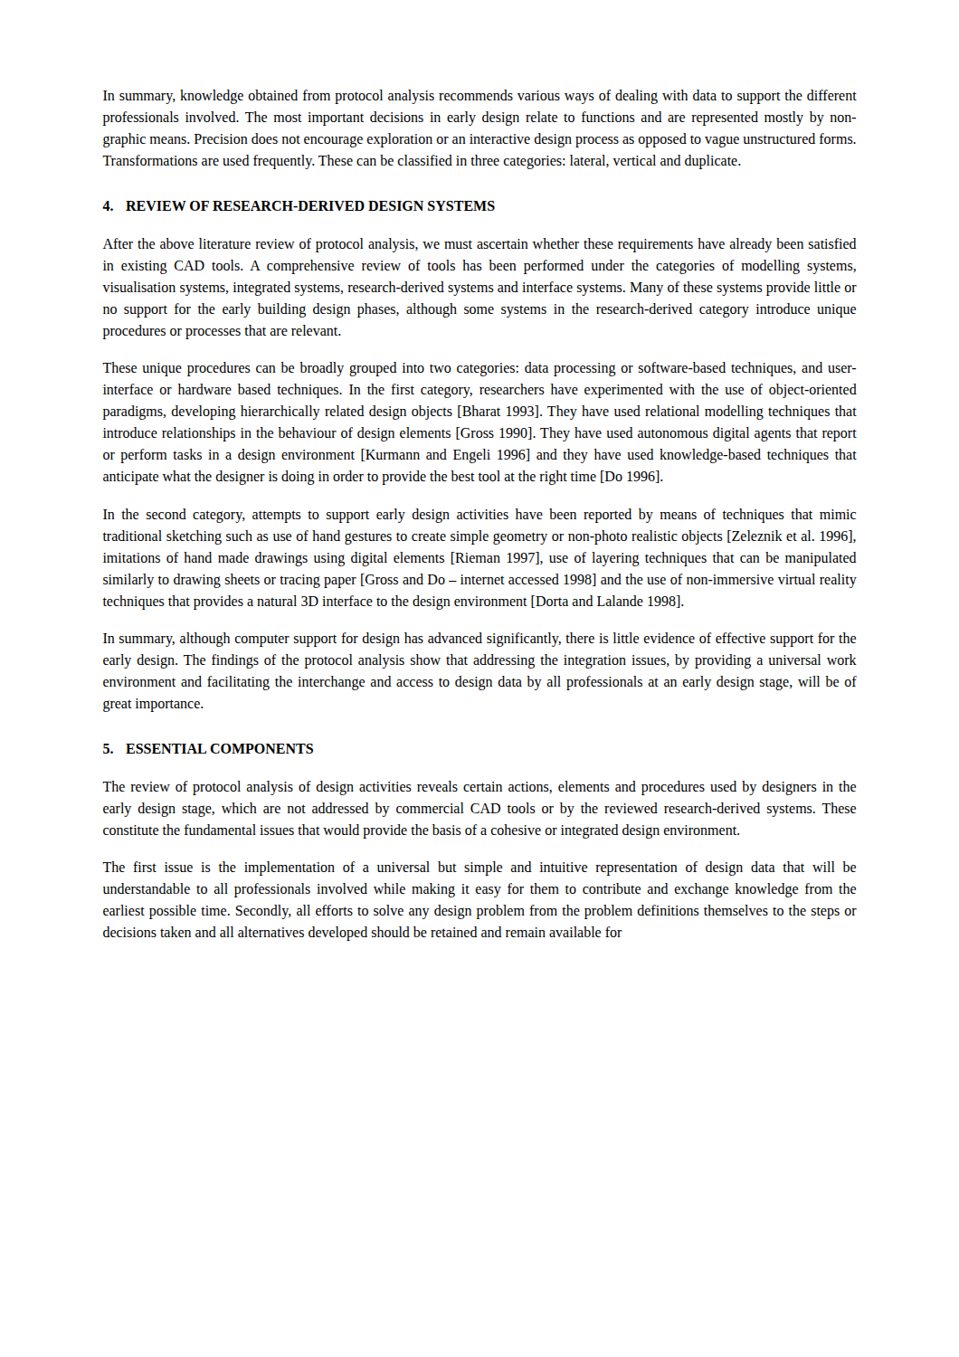In summary, knowledge obtained from protocol analysis recommends various ways of dealing with data to support the different professionals involved. The most important decisions in early design relate to functions and are represented mostly by non-graphic means. Precision does not encourage exploration or an interactive design process as opposed to vague unstructured forms. Transformations are used frequently. These can be classified in three categories: lateral, vertical and duplicate.
4. Review of Research-Derived Design Systems
After the above literature review of protocol analysis, we must ascertain whether these requirements have already been satisfied in existing CAD tools. A comprehensive review of tools has been performed under the categories of modelling systems, visualisation systems, integrated systems, research-derived systems and interface systems. Many of these systems provide little or no support for the early building design phases, although some systems in the research-derived category introduce unique procedures or processes that are relevant.
These unique procedures can be broadly grouped into two categories: data processing or software-based techniques, and user-interface or hardware based techniques. In the first category, researchers have experimented with the use of object-oriented paradigms, developing hierarchically related design objects [Bharat 1993]. They have used relational modelling techniques that introduce relationships in the behaviour of design elements [Gross 1990]. They have used autonomous digital agents that report or perform tasks in a design environment [Kurmann and Engeli 1996] and they have used knowledge-based techniques that anticipate what the designer is doing in order to provide the best tool at the right time [Do 1996].
In the second category, attempts to support early design activities have been reported by means of techniques that mimic traditional sketching such as use of hand gestures to create simple geometry or non-photo realistic objects [Zeleznik et al. 1996], imitations of hand made drawings using digital elements [Rieman 1997], use of layering techniques that can be manipulated similarly to drawing sheets or tracing paper [Gross and Do – internet accessed 1998] and the use of non-immersive virtual reality techniques that provides a natural 3D interface to the design environment [Dorta and Lalande 1998].
In summary, although computer support for design has advanced significantly, there is little evidence of effective support for the early design. The findings of the protocol analysis show that addressing the integration issues, by providing a universal work environment and facilitating the interchange and access to design data by all professionals at an early design stage, will be of great importance.
5. Essential Components
The review of protocol analysis of design activities reveals certain actions, elements and procedures used by designers in the early design stage, which are not addressed by commercial CAD tools or by the reviewed research-derived systems. These constitute the fundamental issues that would provide the basis of a cohesive or integrated design environment.
The first issue is the implementation of a universal but simple and intuitive representation of design data that will be understandable to all professionals involved while making it easy for them to contribute and exchange knowledge from the earliest possible time. Secondly, all efforts to solve any design problem from the problem definitions themselves to the steps or decisions taken and all alternatives developed should be retained and remain available for